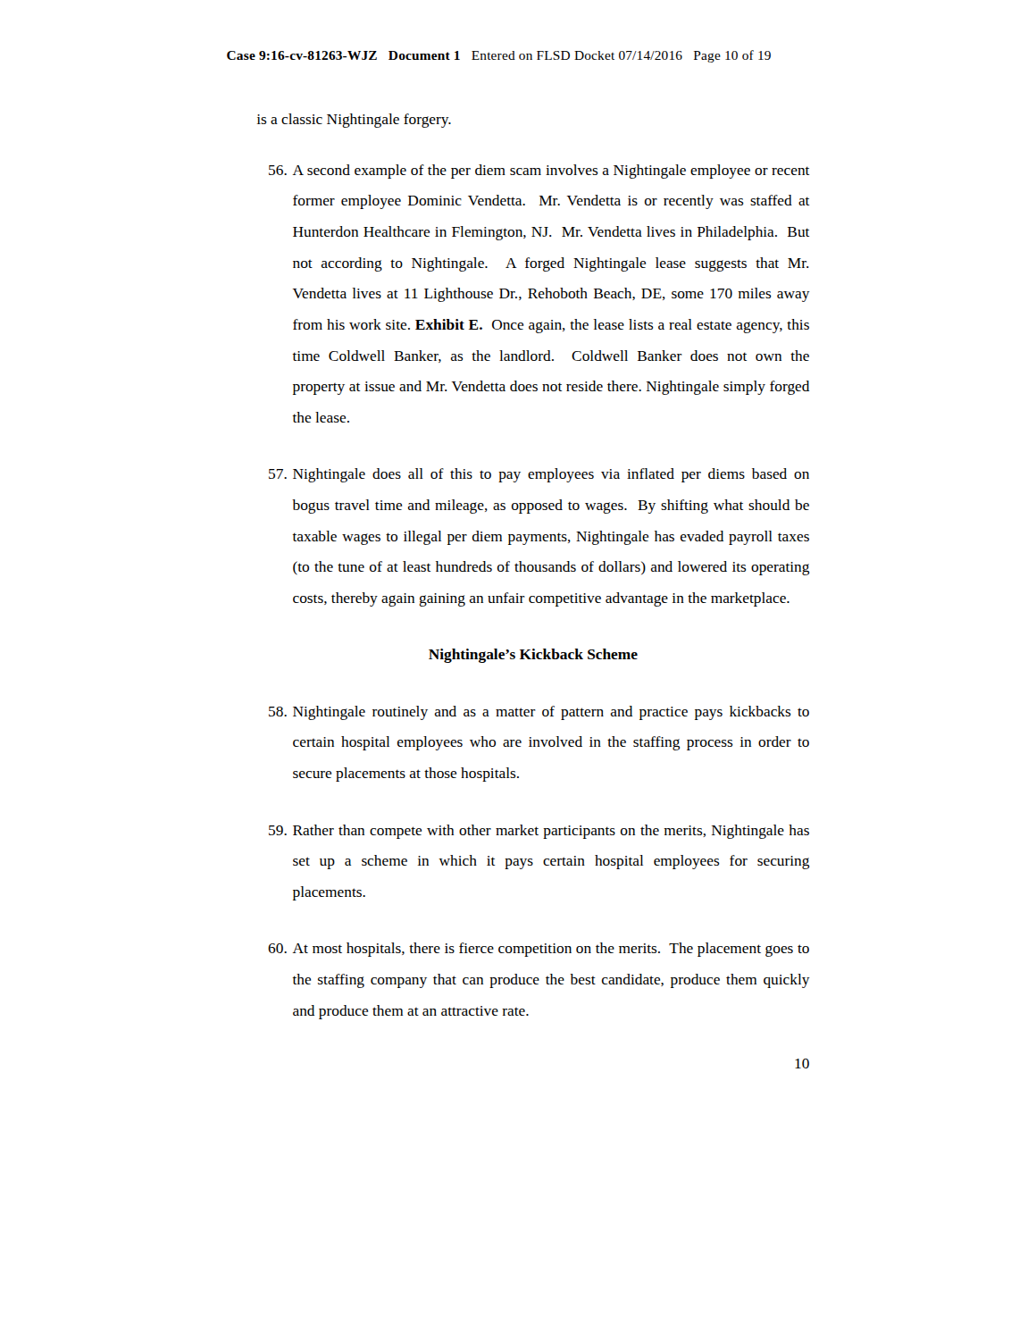Case 9:16-cv-81263-WJZ Document 1 Entered on FLSD Docket 07/14/2016 Page 10 of 19
is a classic Nightingale forgery.
56. A second example of the per diem scam involves a Nightingale employee or recent former employee Dominic Vendetta. Mr. Vendetta is or recently was staffed at Hunterdon Healthcare in Flemington, NJ. Mr. Vendetta lives in Philadelphia. But not according to Nightingale. A forged Nightingale lease suggests that Mr. Vendetta lives at 11 Lighthouse Dr., Rehoboth Beach, DE, some 170 miles away from his work site. Exhibit E. Once again, the lease lists a real estate agency, this time Coldwell Banker, as the landlord. Coldwell Banker does not own the property at issue and Mr. Vendetta does not reside there. Nightingale simply forged the lease.
57. Nightingale does all of this to pay employees via inflated per diems based on bogus travel time and mileage, as opposed to wages. By shifting what should be taxable wages to illegal per diem payments, Nightingale has evaded payroll taxes (to the tune of at least hundreds of thousands of dollars) and lowered its operating costs, thereby again gaining an unfair competitive advantage in the marketplace.
Nightingale’s Kickback Scheme
58. Nightingale routinely and as a matter of pattern and practice pays kickbacks to certain hospital employees who are involved in the staffing process in order to secure placements at those hospitals.
59. Rather than compete with other market participants on the merits, Nightingale has set up a scheme in which it pays certain hospital employees for securing placements.
60. At most hospitals, there is fierce competition on the merits. The placement goes to the staffing company that can produce the best candidate, produce them quickly and produce them at an attractive rate.
10